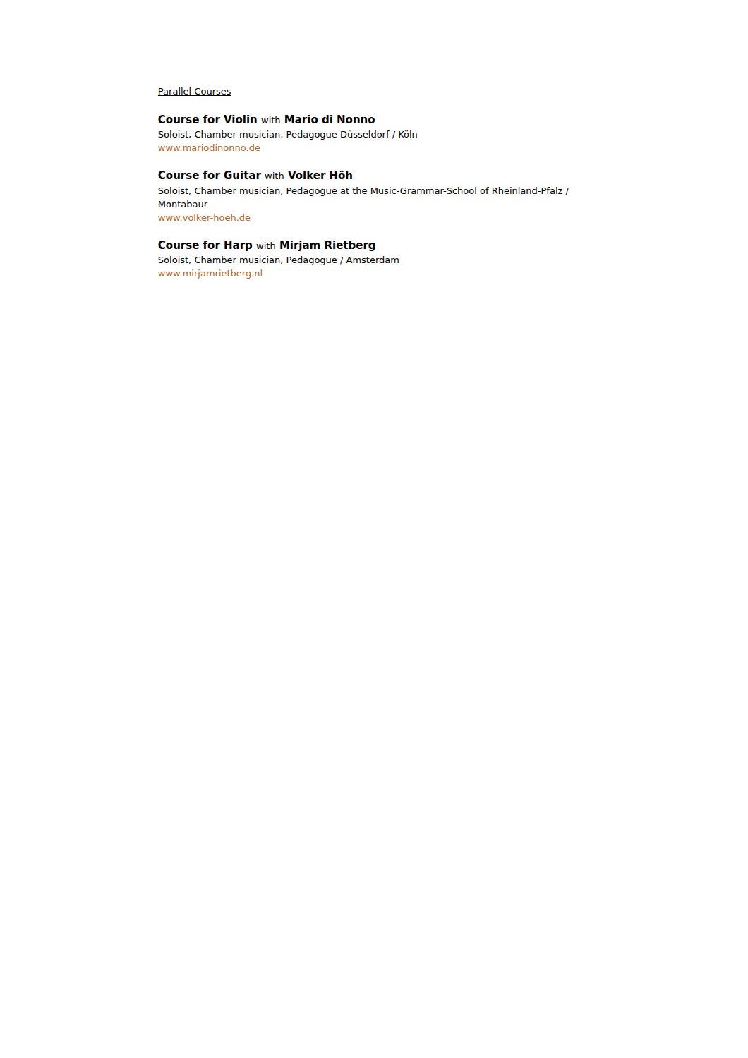Parallel Courses
Course for Violin with Mario di Nonno
Soloist, Chamber musician, Pedagogue Düsseldorf / Köln
www.mariodinonno.de
Course for Guitar with Volker Höh
Soloist, Chamber musician, Pedagogue at the Music-Grammar-School of Rheinland-Pfalz / Montabaur
www.volker-hoeh.de
Course for Harp with Mirjam Rietberg
Soloist, Chamber musician, Pedagogue / Amsterdam
www.mirjamrietberg.nl